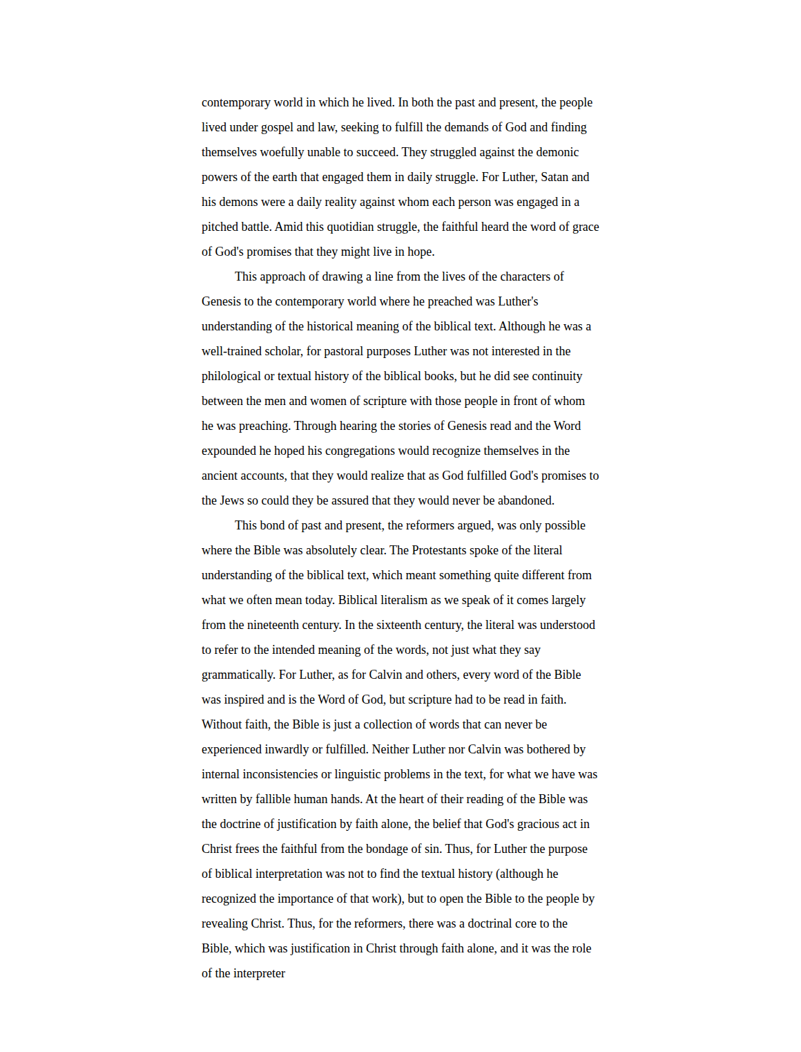contemporary world in which he lived. In both the past and present, the people lived under gospel and law, seeking to fulfill the demands of God and finding themselves woefully unable to succeed. They struggled against the demonic powers of the earth that engaged them in daily struggle. For Luther, Satan and his demons were a daily reality against whom each person was engaged in a pitched battle. Amid this quotidian struggle, the faithful heard the word of grace of God's promises that they might live in hope.
This approach of drawing a line from the lives of the characters of Genesis to the contemporary world where he preached was Luther's understanding of the historical meaning of the biblical text. Although he was a well-trained scholar, for pastoral purposes Luther was not interested in the philological or textual history of the biblical books, but he did see continuity between the men and women of scripture with those people in front of whom he was preaching. Through hearing the stories of Genesis read and the Word expounded he hoped his congregations would recognize themselves in the ancient accounts, that they would realize that as God fulfilled God's promises to the Jews so could they be assured that they would never be abandoned.
This bond of past and present, the reformers argued, was only possible where the Bible was absolutely clear. The Protestants spoke of the literal understanding of the biblical text, which meant something quite different from what we often mean today. Biblical literalism as we speak of it comes largely from the nineteenth century. In the sixteenth century, the literal was understood to refer to the intended meaning of the words, not just what they say grammatically. For Luther, as for Calvin and others, every word of the Bible was inspired and is the Word of God, but scripture had to be read in faith. Without faith, the Bible is just a collection of words that can never be experienced inwardly or fulfilled. Neither Luther nor Calvin was bothered by internal inconsistencies or linguistic problems in the text, for what we have was written by fallible human hands. At the heart of their reading of the Bible was the doctrine of justification by faith alone, the belief that God's gracious act in Christ frees the faithful from the bondage of sin. Thus, for Luther the purpose of biblical interpretation was not to find the textual history (although he recognized the importance of that work), but to open the Bible to the people by revealing Christ. Thus, for the reformers, there was a doctrinal core to the Bible, which was justification in Christ through faith alone, and it was the role of the interpreter